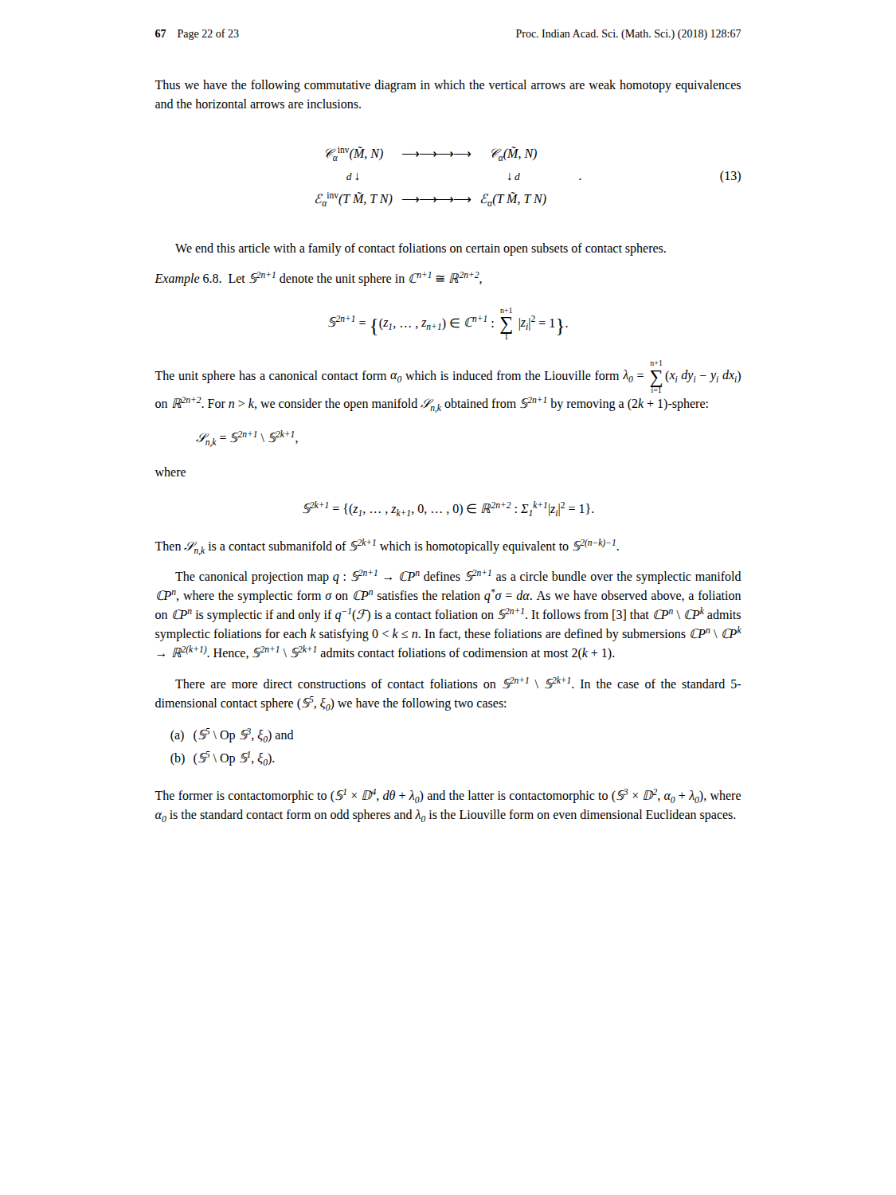67 Page 22 of 23
Proc. Indian Acad. Sci. (Math. Sci.) (2018) 128:67
Thus we have the following commutative diagram in which the vertical arrows are weak homotopy equivalences and the horizontal arrows are inclusions.
| 𝒞 α inv ( M̃ , N ) | ⟶⟶⟶⟶ | 𝒞 α ( M̃ , N ) |
| d ↓ | | ↓ d | . |
| ℰ α inv ( T M̃ , T N ) | ⟶⟶⟶⟶ | ℰ α ( T M̃ , T N ) |
(13)
We end this article with a family of contact foliations on certain open subsets of contact spheres.
Example 6.8. Let 𝕊2n+1 denote the unit sphere in ℂn+1 ≅ ℝ2n+2,
𝕊2n+1 = {(z1, … , zn+1) ∈ ℂn+1 : n+1∑1 |zi|2 = 1}.
The unit sphere has a canonical contact form α0 which is induced from the Liouville form λ0 = n+1∑i=1(xi dyi − yi dxi) on ℝ2n+2. For n > k, we consider the open manifold 𝒮n,k obtained from 𝕊2n+1 by removing a (2k + 1)-sphere:
𝒮n,k = 𝕊2n+1 \ 𝕊2k+1,
where
𝕊2k+1 = {(z1, … , zk+1, 0, … , 0) ∈ ℝ2n+2 : Σ1k+1|zi|2 = 1}.
Then 𝒮n,k is a contact submanifold of 𝕊2k+1 which is homotopically equivalent to 𝕊2(n−k)−1.
The canonical projection map q : 𝕊2n+1 → ℂPn defines 𝕊2n+1 as a circle bundle over the symplectic manifold ℂPn, where the symplectic form σ on ℂPn satisfies the relation q*σ = dα. As we have observed above, a foliation on ℂPn is symplectic if and only if q−1(ℱ) is a contact foliation on 𝕊2n+1. It follows from [3] that ℂPn \ ℂPk admits symplectic foliations for each k satisfying 0 < k ≤ n. In fact, these foliations are defined by submersions ℂPn \ ℂPk → ℝ2(k+1). Hence, 𝕊2n+1 \ 𝕊2k+1 admits contact foliations of codimension at most 2(k + 1).
There are more direct constructions of contact foliations on 𝕊2n+1 \ 𝕊2k+1. In the case of the standard 5-dimensional contact sphere (𝕊5, ξ0) we have the following two cases:
(a)(𝕊5 \ Op 𝕊3, ξ0) and
(b)(𝕊5 \ Op 𝕊1, ξ0).
The former is contactomorphic to (𝕊1 × 𝔻4, dθ + λ0) and the latter is contactomorphic to (𝕊3 × 𝔻2, α0 + λ0), where α0 is the standard contact form on odd spheres and λ0 is the Liouville form on even dimensional Euclidean spaces.